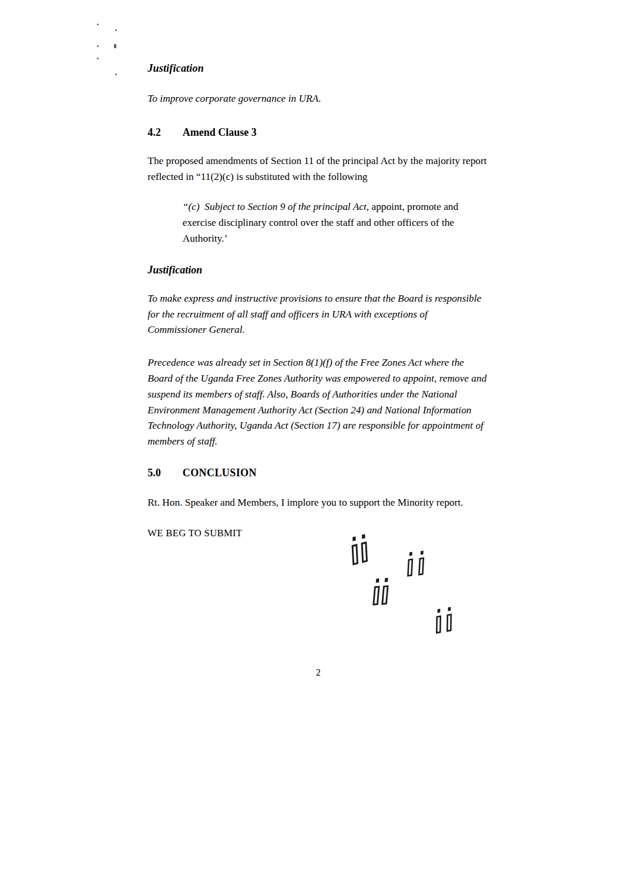Justification
To improve corporate governance in URA.
4.2 Amend Clause 3
The proposed amendments of Section 11 of the principal Act by the majority report reflected in “11(2)(c) is substituted with the following
“(c) Subject to Section 9 of the principal Act, appoint, promote and exercise disciplinary control over the staff and other officers of the Authority.’
Justification
To make express and instructive provisions to ensure that the Board is responsible for the recruitment of all staff and officers in URA with exceptions of Commissioner General.
Precedence was already set in Section 8(1)(f) of the Free Zones Act where the Board of the Uganda Free Zones Authority was empowered to appoint, remove and suspend its members of staff. Also, Boards of Authorities under the National Environment Management Authority Act (Section 24) and National Information Technology Authority, Uganda Act (Section 17) are responsible for appointment of members of staff.
5.0 CONCLUSION
Rt. Hon. Speaker and Members, I implore you to support the Minority report.
WE BEG TO SUBMIT
ⅈⅈ ⅈⅈ ⅈⅈ ⅈⅈ
2